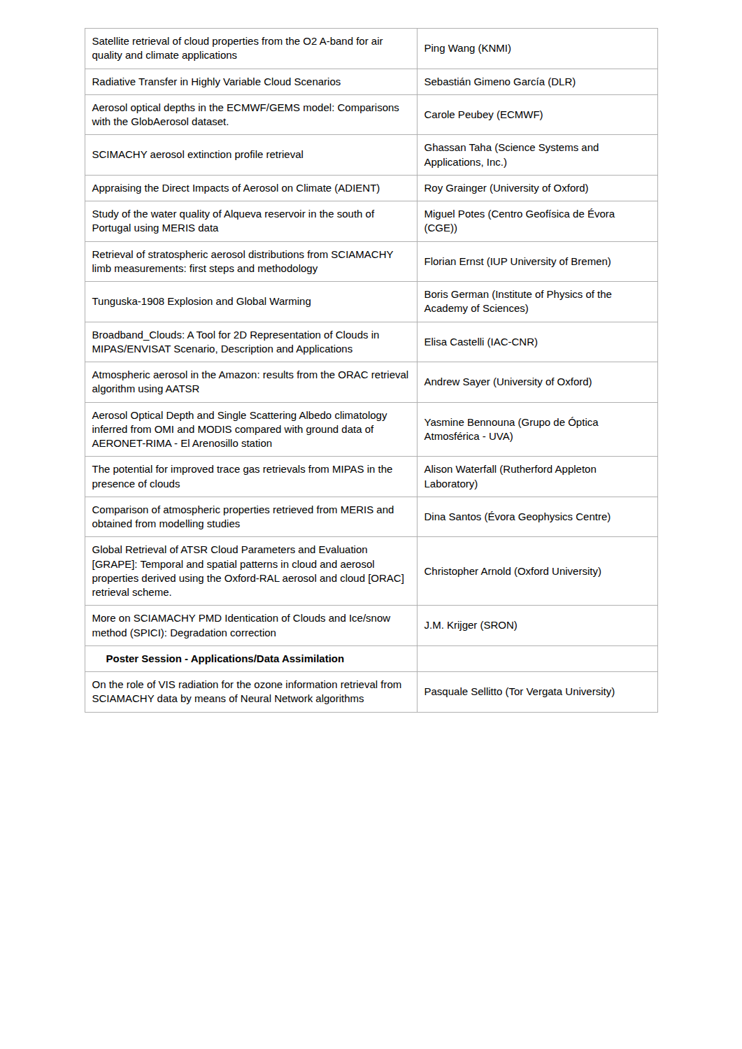| Satellite retrieval of cloud properties from the O2 A-band for air quality and climate applications | Ping Wang (KNMI) |
| Radiative Transfer in Highly Variable Cloud Scenarios | Sebastián Gimeno García (DLR) |
| Aerosol optical depths in the ECMWF/GEMS model: Comparisons with the GlobAerosol dataset. | Carole Peubey (ECMWF) |
| SCIMACHY aerosol extinction profile retrieval | Ghassan Taha (Science Systems and Applications, Inc.) |
| Appraising the Direct Impacts of Aerosol on Climate (ADIENT) | Roy Grainger (University of Oxford) |
| Study of the water quality of Alqueva reservoir in the south of Portugal using MERIS data | Miguel Potes (Centro Geofísica de Évora (CGE)) |
| Retrieval of stratospheric aerosol distributions from SCIAMACHY limb measurements: first steps and methodology | Florian Ernst (IUP University of Bremen) |
| Tunguska-1908 Explosion and Global Warming | Boris German (Institute of Physics of the Academy of Sciences) |
| Broadband_Clouds: A Tool for 2D Representation of Clouds in MIPAS/ENVISAT Scenario, Description and Applications | Elisa Castelli (IAC-CNR) |
| Atmospheric aerosol in the Amazon: results from the ORAC retrieval algorithm using AATSR | Andrew Sayer (University of Oxford) |
| Aerosol Optical Depth and Single Scattering Albedo climatology inferred from OMI and MODIS compared with ground data of AERONET-RIMA - El Arenosillo station | Yasmine Bennouna (Grupo de Óptica Atmosférica - UVA) |
| The potential for improved trace gas retrievals from MIPAS in the presence of clouds | Alison Waterfall (Rutherford Appleton Laboratory) |
| Comparison of atmospheric properties retrieved from MERIS and obtained from modelling studies | Dina Santos (Évora Geophysics Centre) |
| Global Retrieval of ATSR Cloud Parameters and Evaluation [GRAPE]: Temporal and spatial patterns in cloud and aerosol properties derived using the Oxford-RAL aerosol and cloud [ORAC] retrieval scheme. | Christopher Arnold (Oxford University) |
| More on SCIAMACHY PMD Identication of Clouds and Ice/snow method (SPICI): Degradation correction | J.M. Krijger (SRON) |
| Poster Session - Applications/Data Assimilation | |
| On the role of VIS radiation for the ozone information retrieval from SCIAMACHY data by means of Neural Network algorithms | Pasquale Sellitto (Tor Vergata University) |